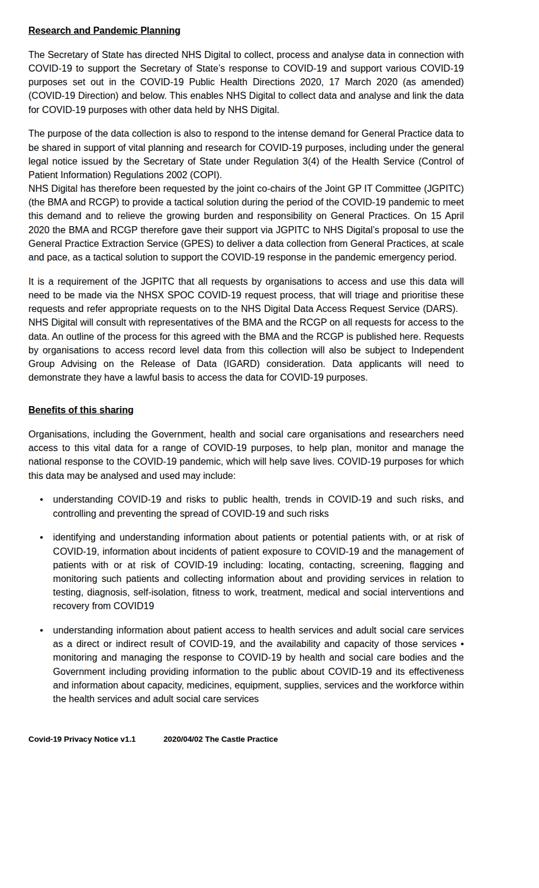Research and Pandemic Planning
The Secretary of State has directed NHS Digital to collect, process and analyse data in connection with COVID-19 to support the Secretary of State’s response to COVID-19 and support various COVID-19 purposes set out in the COVID-19 Public Health Directions 2020, 17 March 2020 (as amended) (COVID-19 Direction) and below. This enables NHS Digital to collect data and analyse and link the data for COVID-19 purposes with other data held by NHS Digital.
The purpose of the data collection is also to respond to the intense demand for General Practice data to be shared in support of vital planning and research for COVID-19 purposes, including under the general legal notice issued by the Secretary of State under Regulation 3(4) of the Health Service (Control of Patient Information) Regulations 2002 (COPI).
NHS Digital has therefore been requested by the joint co-chairs of the Joint GP IT Committee (JGPITC) (the BMA and RCGP) to provide a tactical solution during the period of the COVID-19 pandemic to meet this demand and to relieve the growing burden and responsibility on General Practices. On 15 April 2020 the BMA and RCGP therefore gave their support via JGPITC to NHS Digital’s proposal to use the General Practice Extraction Service (GPES) to deliver a data collection from General Practices, at scale and pace, as a tactical solution to support the COVID-19 response in the pandemic emergency period.
It is a requirement of the JGPITC that all requests by organisations to access and use this data will need to be made via the NHSX SPOC COVID-19 request process, that will triage and prioritise these requests and refer appropriate requests on to the NHS Digital Data Access Request Service (DARS). NHS Digital will consult with representatives of the BMA and the RCGP on all requests for access to the data. An outline of the process for this agreed with the BMA and the RCGP is published here. Requests by organisations to access record level data from this collection will also be subject to Independent Group Advising on the Release of Data (IGARD) consideration. Data applicants will need to demonstrate they have a lawful basis to access the data for COVID-19 purposes.
Benefits of this sharing
Organisations, including the Government, health and social care organisations and researchers need access to this vital data for a range of COVID-19 purposes, to help plan, monitor and manage the national response to the COVID-19 pandemic, which will help save lives. COVID-19 purposes for which this data may be analysed and used may include:
understanding COVID-19 and risks to public health, trends in COVID-19 and such risks, and controlling and preventing the spread of COVID-19 and such risks
identifying and understanding information about patients or potential patients with, or at risk of COVID-19, information about incidents of patient exposure to COVID-19 and the management of patients with or at risk of COVID-19 including: locating, contacting, screening, flagging and monitoring such patients and collecting information about and providing services in relation to testing, diagnosis, self-isolation, fitness to work, treatment, medical and social interventions and recovery from COVID19
understanding information about patient access to health services and adult social care services as a direct or indirect result of COVID-19, and the availability and capacity of those services • monitoring and managing the response to COVID-19 by health and social care bodies and the Government including providing information to the public about COVID-19 and its effectiveness and information about capacity, medicines, equipment, supplies, services and the workforce within the health services and adult social care services
Covid-19 Privacy Notice v1.12020/04/02 The Castle Practice